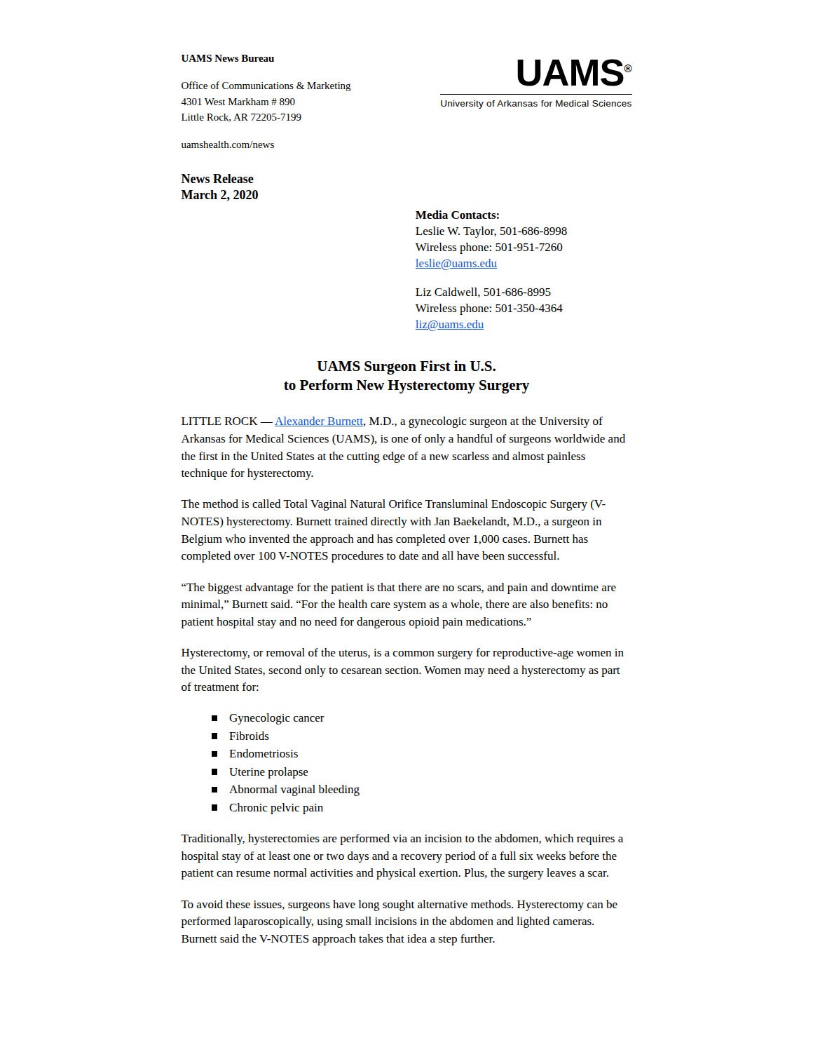UAMS News Bureau
Office of Communications & Marketing
4301 West Markham # 890
Little Rock, AR 72205-7199
uamshealth.com/news
UAMS®
University of Arkansas for Medical Sciences
News Release
March 2, 2020
Media Contacts:
Leslie W. Taylor, 501-686-8998
Wireless phone: 501-951-7260
leslie@uams.edu
Liz Caldwell, 501-686-8995
Wireless phone: 501-350-4364
liz@uams.edu
UAMS Surgeon First in U.S.
to Perform New Hysterectomy Surgery
LITTLE ROCK — Alexander Burnett, M.D., a gynecologic surgeon at the University of Arkansas for Medical Sciences (UAMS), is one of only a handful of surgeons worldwide and the first in the United States at the cutting edge of a new scarless and almost painless technique for hysterectomy.
The method is called Total Vaginal Natural Orifice Transluminal Endoscopic Surgery (V-NOTES) hysterectomy. Burnett trained directly with Jan Baekelandt, M.D., a surgeon in Belgium who invented the approach and has completed over 1,000 cases. Burnett has completed over 100 V-NOTES procedures to date and all have been successful.
“The biggest advantage for the patient is that there are no scars, and pain and downtime are minimal,” Burnett said. “For the health care system as a whole, there are also benefits: no patient hospital stay and no need for dangerous opioid pain medications.”
Hysterectomy, or removal of the uterus, is a common surgery for reproductive-age women in the United States, second only to cesarean section. Women may need a hysterectomy as part of treatment for:
Gynecologic cancer
Fibroids
Endometriosis
Uterine prolapse
Abnormal vaginal bleeding
Chronic pelvic pain
Traditionally, hysterectomies are performed via an incision to the abdomen, which requires a hospital stay of at least one or two days and a recovery period of a full six weeks before the patient can resume normal activities and physical exertion. Plus, the surgery leaves a scar.
To avoid these issues, surgeons have long sought alternative methods. Hysterectomy can be performed laparoscopically, using small incisions in the abdomen and lighted cameras. Burnett said the V-NOTES approach takes that idea a step further.